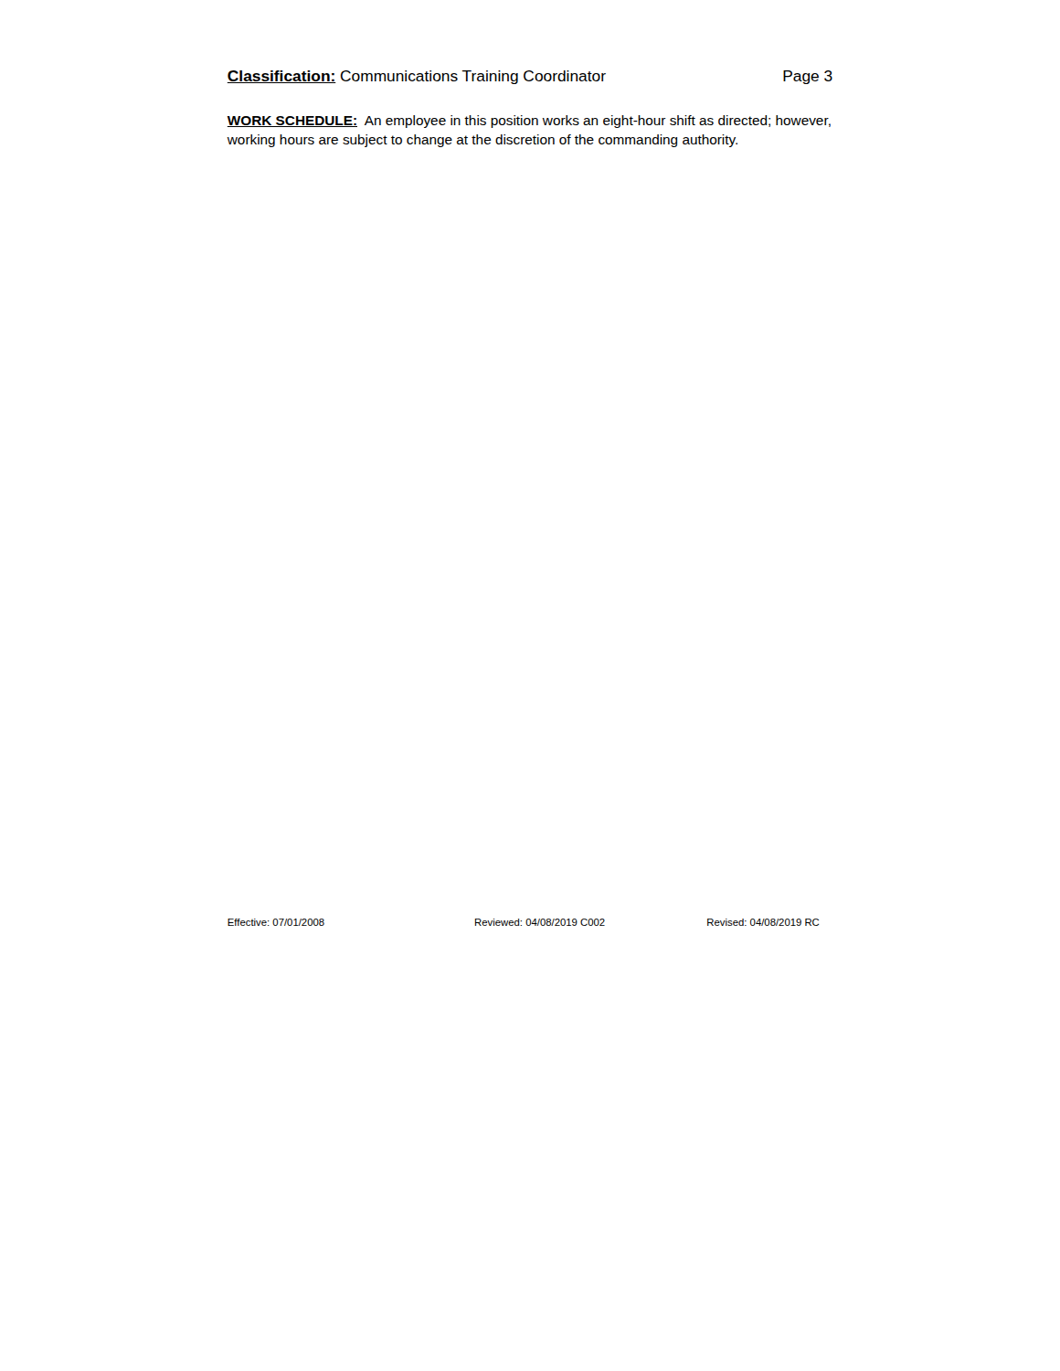Classification: Communications Training Coordinator
Page 3
WORK SCHEDULE: An employee in this position works an eight-hour shift as directed; however, working hours are subject to change at the discretion of the commanding authority.
Effective: 07/01/2008 Reviewed: 04/08/2019 C002 Revised: 04/08/2019 RC